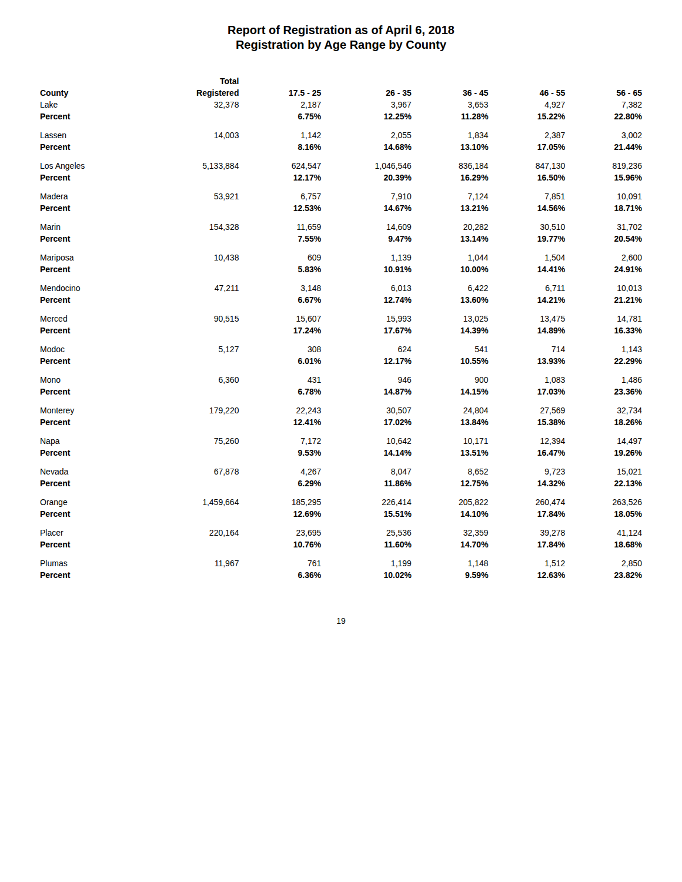Report of Registration as of April 6, 2018
Registration by Age Range by County
| | Total | | | | | |
| --- | --- | --- | --- | --- | --- | --- |
| County | Registered | 17.5 - 25 | 26 - 35 | 36 - 45 | 46 - 55 | 56 - 65 |
| Lake | 32,378 | 2,187 | 3,967 | 3,653 | 4,927 | 7,382 |
| Percent | | 6.75% | 12.25% | 11.28% | 15.22% | 22.80% |
| Lassen | 14,003 | 1,142 | 2,055 | 1,834 | 2,387 | 3,002 |
| Percent | | 8.16% | 14.68% | 13.10% | 17.05% | 21.44% |
| Los Angeles | 5,133,884 | 624,547 | 1,046,546 | 836,184 | 847,130 | 819,236 |
| Percent | | 12.17% | 20.39% | 16.29% | 16.50% | 15.96% |
| Madera | 53,921 | 6,757 | 7,910 | 7,124 | 7,851 | 10,091 |
| Percent | | 12.53% | 14.67% | 13.21% | 14.56% | 18.71% |
| Marin | 154,328 | 11,659 | 14,609 | 20,282 | 30,510 | 31,702 |
| Percent | | 7.55% | 9.47% | 13.14% | 19.77% | 20.54% |
| Mariposa | 10,438 | 609 | 1,139 | 1,044 | 1,504 | 2,600 |
| Percent | | 5.83% | 10.91% | 10.00% | 14.41% | 24.91% |
| Mendocino | 47,211 | 3,148 | 6,013 | 6,422 | 6,711 | 10,013 |
| Percent | | 6.67% | 12.74% | 13.60% | 14.21% | 21.21% |
| Merced | 90,515 | 15,607 | 15,993 | 13,025 | 13,475 | 14,781 |
| Percent | | 17.24% | 17.67% | 14.39% | 14.89% | 16.33% |
| Modoc | 5,127 | 308 | 624 | 541 | 714 | 1,143 |
| Percent | | 6.01% | 12.17% | 10.55% | 13.93% | 22.29% |
| Mono | 6,360 | 431 | 946 | 900 | 1,083 | 1,486 |
| Percent | | 6.78% | 14.87% | 14.15% | 17.03% | 23.36% |
| Monterey | 179,220 | 22,243 | 30,507 | 24,804 | 27,569 | 32,734 |
| Percent | | 12.41% | 17.02% | 13.84% | 15.38% | 18.26% |
| Napa | 75,260 | 7,172 | 10,642 | 10,171 | 12,394 | 14,497 |
| Percent | | 9.53% | 14.14% | 13.51% | 16.47% | 19.26% |
| Nevada | 67,878 | 4,267 | 8,047 | 8,652 | 9,723 | 15,021 |
| Percent | | 6.29% | 11.86% | 12.75% | 14.32% | 22.13% |
| Orange | 1,459,664 | 185,295 | 226,414 | 205,822 | 260,474 | 263,526 |
| Percent | | 12.69% | 15.51% | 14.10% | 17.84% | 18.05% |
| Placer | 220,164 | 23,695 | 25,536 | 32,359 | 39,278 | 41,124 |
| Percent | | 10.76% | 11.60% | 14.70% | 17.84% | 18.68% |
| Plumas | 11,967 | 761 | 1,199 | 1,148 | 1,512 | 2,850 |
| Percent | | 6.36% | 10.02% | 9.59% | 12.63% | 23.82% |
19